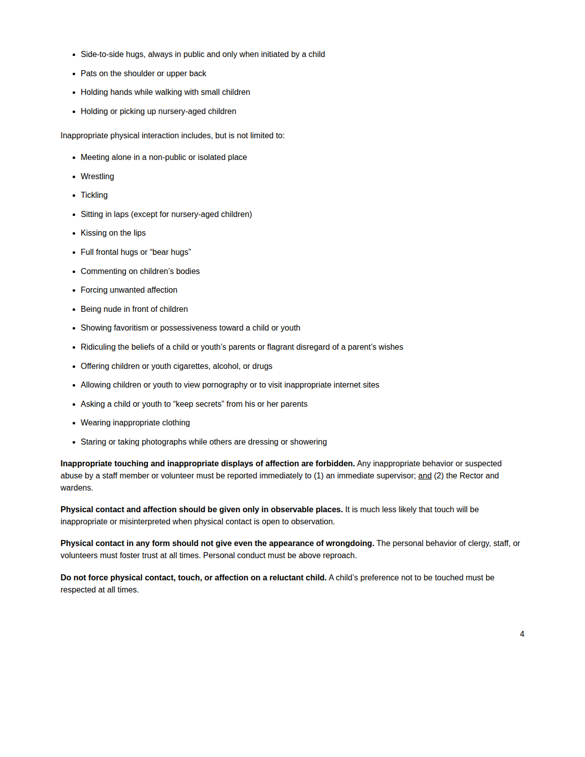Side-to-side hugs, always in public and only when initiated by a child
Pats on the shoulder or upper back
Holding hands while walking with small children
Holding or picking up nursery-aged children
Inappropriate physical interaction includes, but is not limited to:
Meeting alone in a non-public or isolated place
Wrestling
Tickling
Sitting in laps (except for nursery-aged children)
Kissing on the lips
Full frontal hugs or “bear hugs”
Commenting on children’s bodies
Forcing unwanted affection
Being nude in front of children
Showing favoritism or possessiveness toward a child or youth
Ridiculing the beliefs of a child or youth’s parents or flagrant disregard of a parent’s wishes
Offering children or youth cigarettes, alcohol, or drugs
Allowing children or youth to view pornography or to visit inappropriate internet sites
Asking a child or youth to “keep secrets” from his or her parents
Wearing inappropriate clothing
Staring or taking photographs while others are dressing or showering
Inappropriate touching and inappropriate displays of affection are forbidden. Any inappropriate behavior or suspected abuse by a staff member or volunteer must be reported immediately to (1) an immediate supervisor; and (2) the Rector and wardens.
Physical contact and affection should be given only in observable places. It is much less likely that touch will be inappropriate or misinterpreted when physical contact is open to observation.
Physical contact in any form should not give even the appearance of wrongdoing. The personal behavior of clergy, staff, or volunteers must foster trust at all times. Personal conduct must be above reproach.
Do not force physical contact, touch, or affection on a reluctant child. A child’s preference not to be touched must be respected at all times.
4